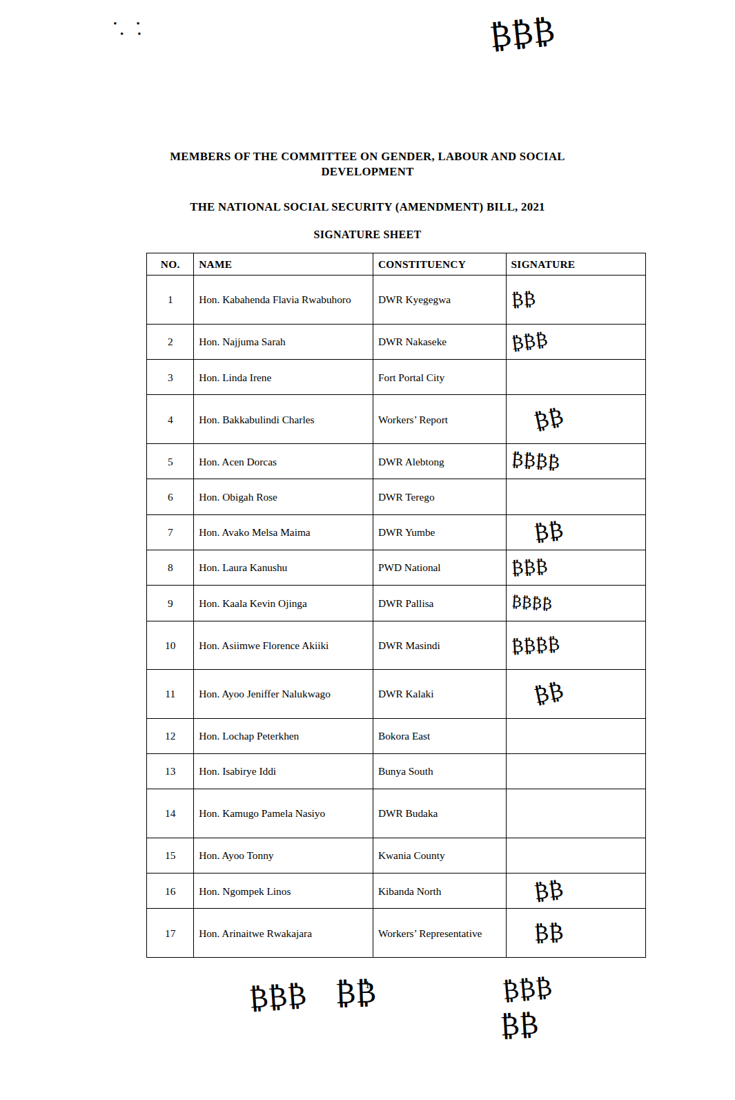• •
• •
₿₿₿
Members of the Committee on Gender, Labour and Social Development
The National Social Security (Amendment) Bill, 2021
Signature Sheet
| No. | Name | Constituency | Signature |
| --- | --- | --- | --- |
| 1 | Hon. Kabahenda Flavia Rwabuhoro | DWR Kyegegwa | ₿₿ |
| 2 | Hon. Najjuma Sarah | DWR Nakaseke | ₿₿₿ |
| 3 | Hon. Linda Irene | Fort Portal City | |
| 4 | Hon. Bakkabulindi Charles | Workers’ Report | ₿₿ |
| 5 | Hon. Acen Dorcas | DWR Alebtong | ₿₿₿₿ |
| 6 | Hon. Obigah Rose | DWR Terego | |
| 7 | Hon. Avako Melsa Maima | DWR Yumbe | ₿₿ |
| 8 | Hon. Laura Kanushu | PWD National | ₿₿₿ |
| 9 | Hon. Kaala Kevin Ojinga | DWR Pallisa | ₿₿₿₿ |
| 10 | Hon. Asiimwe Florence Akiiki | DWR Masindi | ₿₿₿₿ |
| 11 | Hon. Ayoo Jeniffer Nalukwago | DWR Kalaki | ₿₿ |
| 12 | Hon. Lochap Peterkhen | Bokora East | |
| 13 | Hon. Isabirye Iddi | Bunya South | |
| 14 | Hon. Kamugo Pamela Nasiyo | DWR Budaka | |
| 15 | Hon. Ayoo Tonny | Kwania County | |
| 16 | Hon. Ngompek Linos | Kibanda North | ₿₿ |
| 17 | Hon. Arinaitwe Rwakajara | Workers’ Representative | ₿₿ |
1
₿₿₿
₿₿
₿₿₿
₿₿